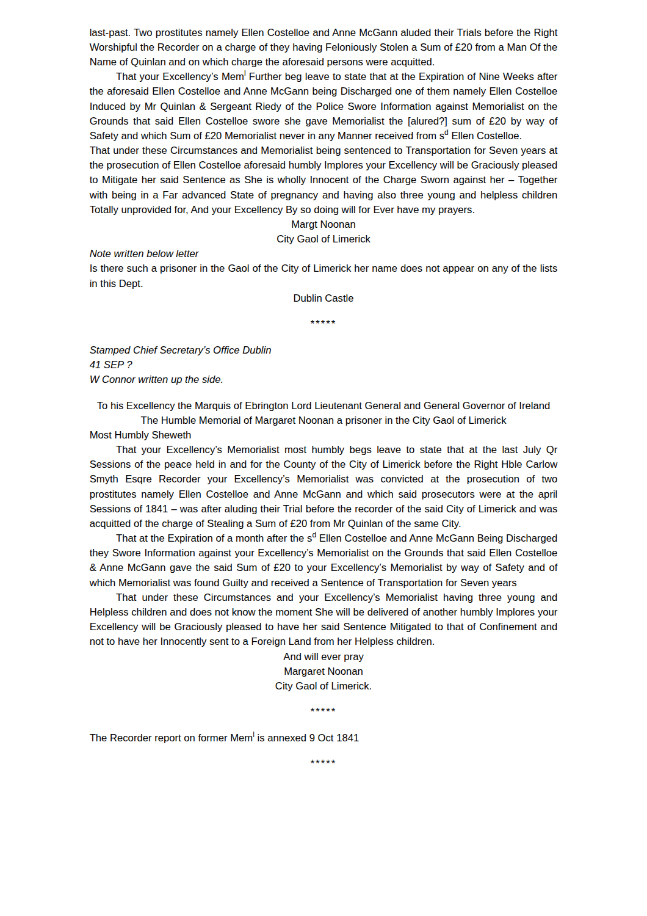last-past. Two prostitutes namely Ellen Costelloe and Anne McGann aluded their Trials before the Right Worshipful the Recorder on a charge of they having Feloniously Stolen a Sum of £20 from a Man Of the Name of Quinlan and on which charge the aforesaid persons were acquitted.
That your Excellency’s Meml Further beg leave to state that at the Expiration of Nine Weeks after the aforesaid Ellen Costelloe and Anne McGann being Discharged one of them namely Ellen Costelloe Induced by Mr Quinlan & Sergeant Riedy of the Police Swore Information against Memorialist on the Grounds that said Ellen Costelloe swore she gave Memorialist the [alured?] sum of £20 by way of Safety and which Sum of £20 Memorialist never in any Manner received from sd Ellen Costelloe.
That under these Circumstances and Memorialist being sentenced to Transportation for Seven years at the prosecution of Ellen Costelloe aforesaid humbly Implores your Excellency will be Graciously pleased to Mitigate her said Sentence as She is wholly Innocent of the Charge Sworn against her – Together with being in a Far advanced State of pregnancy and having also three young and helpless children Totally unprovided for, And your Excellency By so doing will for Ever have my prayers.
Margt Noonan
City Gaol of Limerick
Note written below letter
Is there such a prisoner in the Gaol of the City of Limerick her name does not appear on any of the lists in this Dept.
Dublin Castle
*****
Stamped Chief Secretary’s Office Dublin
41 SEP ?
W Connor written up the side.
To his Excellency the Marquis of Ebrington Lord Lieutenant General and General Governor of Ireland
The Humble Memorial of Margaret Noonan a prisoner in the City Gaol of Limerick
Most Humbly Sheweth
That your Excellency’s Memorialist most humbly begs leave to state that at the last July Qr Sessions of the peace held in and for the County of the City of Limerick before the Right Hble Carlow Smyth Esqre Recorder your Excellency’s Memorialist was convicted at the prosecution of two prostitutes namely Ellen Costelloe and Anne McGann and which said prosecutors were at the april Sessions of 1841 – was after aluding their Trial before the recorder of the said City of Limerick and was acquitted of the charge of Stealing a Sum of £20 from Mr Quinlan of the same City.
That at the Expiration of a month after the sd Ellen Costelloe and Anne McGann Being Discharged they Swore Information against your Excellency’s Memorialist on the Grounds that said Ellen Costelloe & Anne McGann gave the said Sum of £20 to your Excellency’s Memorialist by way of Safety and of which Memorialist was found Guilty and received a Sentence of Transportation for Seven years
That under these Circumstances and your Excellency’s Memorialist having three young and Helpless children and does not know the moment She will be delivered of another humbly Implores your Excellency will be Graciously pleased to have her said Sentence Mitigated to that of Confinement and not to have her Innocently sent to a Foreign Land from her Helpless children.
And will ever pray
Margaret Noonan
City Gaol of Limerick.
*****
The Recorder report on former Meml is annexed 9 Oct 1841
*****